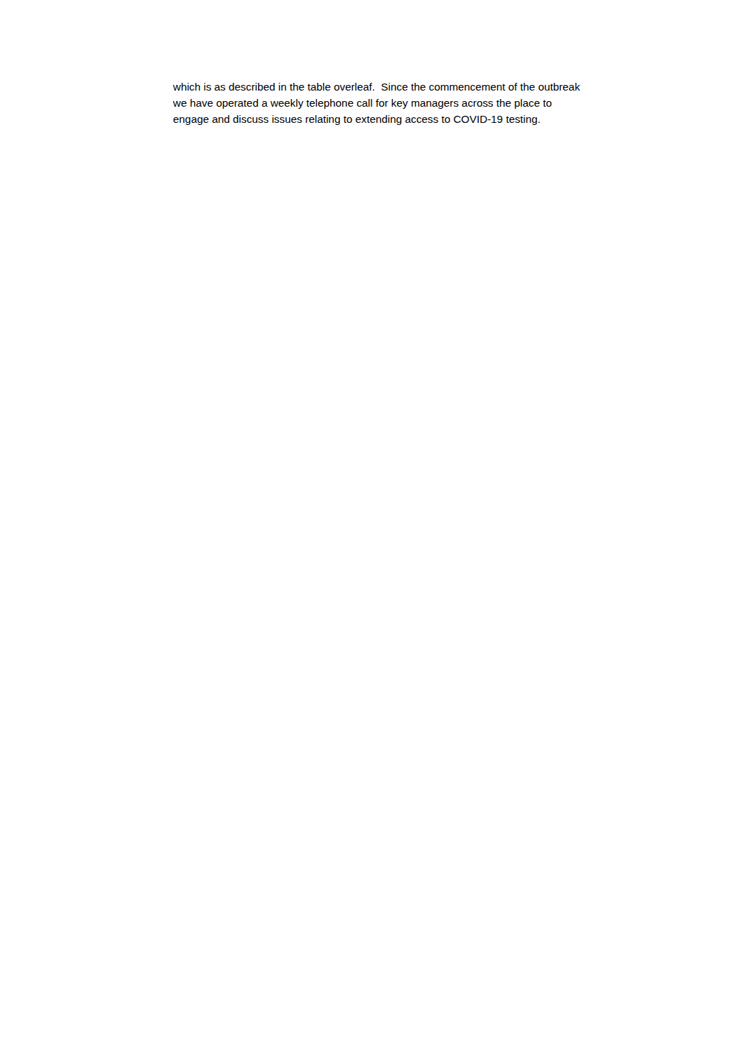which is as described in the table overleaf. Since the commencement of the outbreak we have operated a weekly telephone call for key managers across the place to engage and discuss issues relating to extending access to COVID-19 testing.